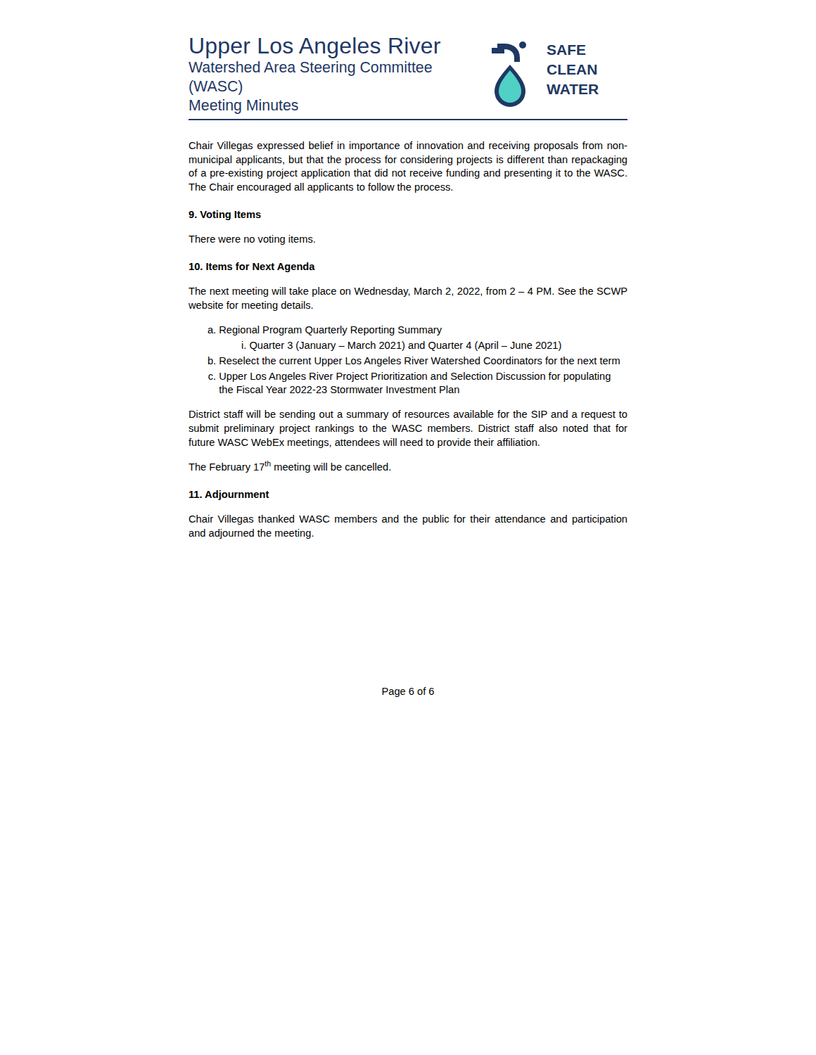Upper Los Angeles River
Watershed Area Steering Committee (WASC)
Meeting Minutes
SAFE CLEAN WATER
Chair Villegas expressed belief in importance of innovation and receiving proposals from non-municipal applicants, but that the process for considering projects is different than repackaging of a pre-existing project application that did not receive funding and presenting it to the WASC. The Chair encouraged all applicants to follow the process.
9. Voting Items
There were no voting items.
10. Items for Next Agenda
The next meeting will take place on Wednesday, March 2, 2022, from 2 – 4 PM. See the SCWP website for meeting details.
Regional Program Quarterly Reporting Summary
Quarter 3 (January – March 2021) and Quarter 4 (April – June 2021)
Reselect the current Upper Los Angeles River Watershed Coordinators for the next term
Upper Los Angeles River Project Prioritization and Selection Discussion for populating the Fiscal Year 2022-23 Stormwater Investment Plan
District staff will be sending out a summary of resources available for the SIP and a request to submit preliminary project rankings to the WASC members. District staff also noted that for future WASC WebEx meetings, attendees will need to provide their affiliation.
The February 17th meeting will be cancelled.
11. Adjournment
Chair Villegas thanked WASC members and the public for their attendance and participation and adjourned the meeting.
Page 6 of 6